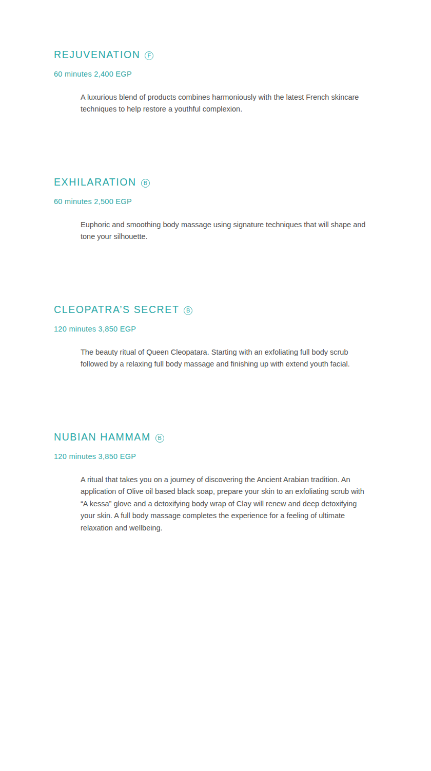Rejuvenation F
60 minutes 2,400 EGP
A luxurious blend of products combines harmoniously with the latest French skincare techniques to help restore a youthful complexion.
Exhilaration B
60 minutes 2,500 EGP
Euphoric and smoothing body massage using signature techniques that will shape and tone your silhouette.
Cleopatra’s Secret B
120 minutes 3,850 EGP
The beauty ritual of Queen Cleopatara. Starting with an exfoliating full body scrub followed by a relaxing full body massage and finishing up with extend youth facial.
Nubian Hammam B
120 minutes 3,850 EGP
A ritual that takes you on a journey of discovering the Ancient Arabian tradition. An application of Olive oil based black soap, prepare your skin to an exfoliating scrub with “A kessa” glove and a detoxifying body wrap of Clay will renew and deep detoxifying your skin. A full body massage completes the experience for a feeling of ultimate relaxation and wellbeing.